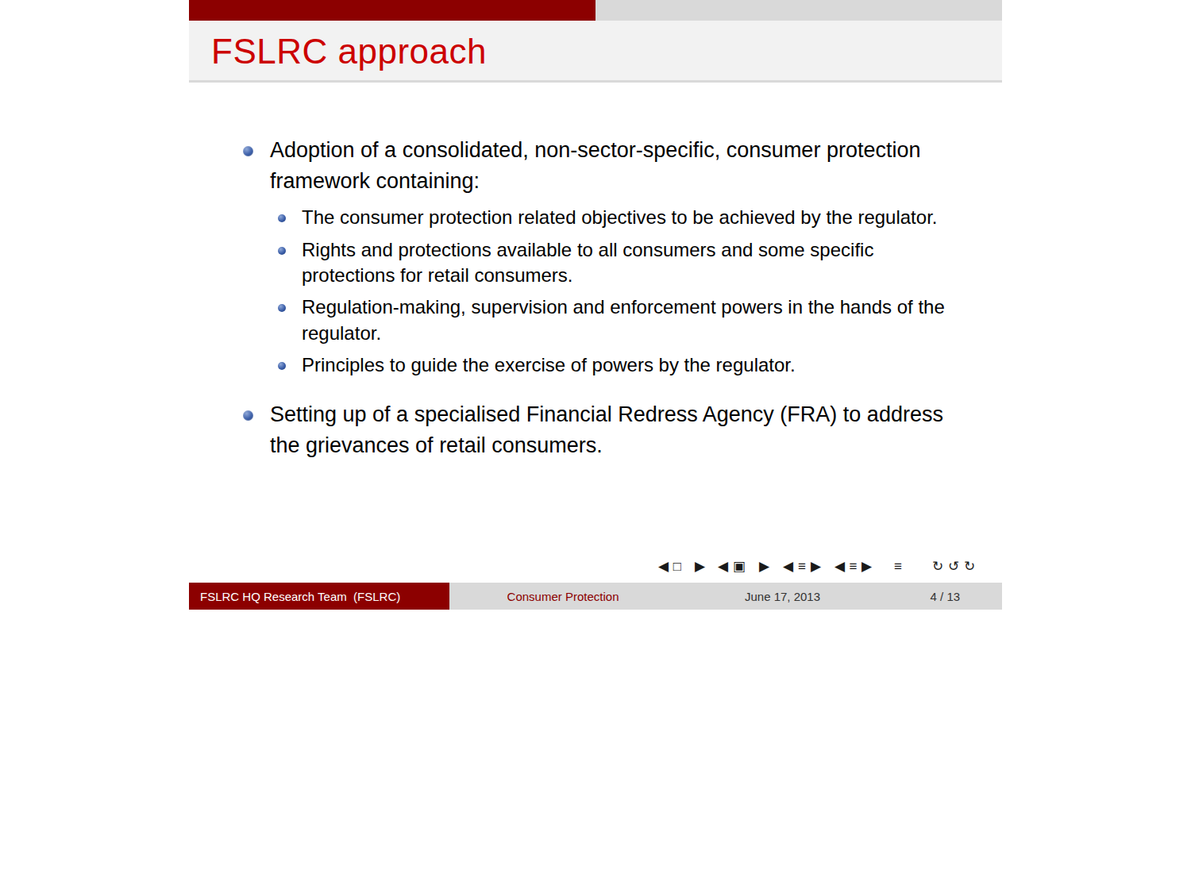FSLRC approach
Adoption of a consolidated, non-sector-specific, consumer protection framework containing:
The consumer protection related objectives to be achieved by the regulator.
Rights and protections available to all consumers and some specific protections for retail consumers.
Regulation-making, supervision and enforcement powers in the hands of the regulator.
Principles to guide the exercise of powers by the regulator.
Setting up of a specialised Financial Redress Agency (FRA) to address the grievances of retail consumers.
◀□ ▶ ◀▣ ▶ ◀≡▶ ◀≡▶ ≡ ↻↺↻
FSLRC HQ Research Team (FSLRC)
Consumer Protection
June 17, 2013
4 / 13